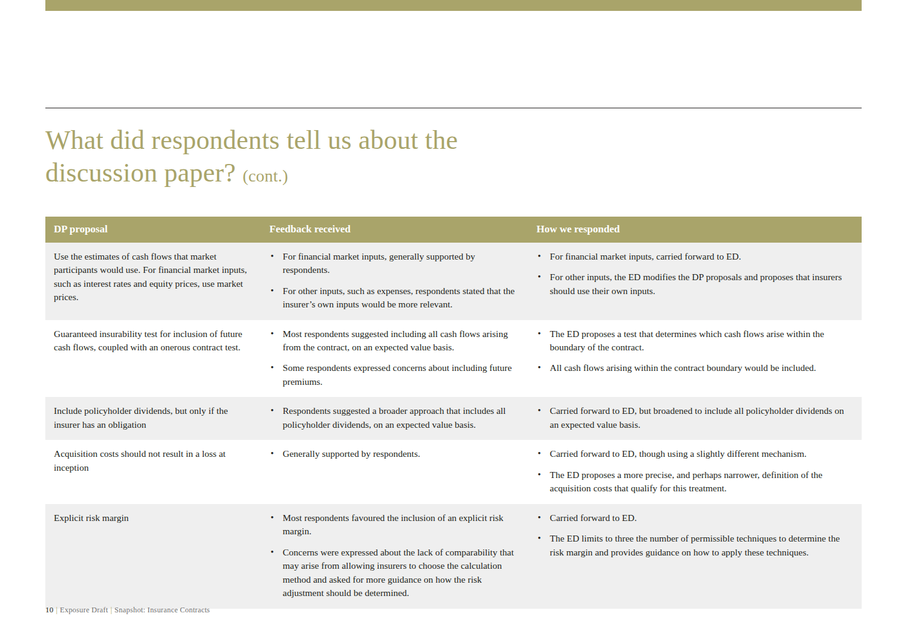What did respondents tell us about the
discussion paper? (cont.)
| DP proposal | Feedback received | How we responded |
| --- | --- | --- |
| Use the estimates of cash flows that market participants would use. For financial market inputs, such as interest rates and equity prices, use market prices. | For financial market inputs, generally supported by respondents. For other inputs, such as expenses, respondents stated that the insurer’s own inputs would be more relevant. | For financial market inputs, carried forward to ED. For other inputs, the ED modifies the DP proposals and proposes that insurers should use their own inputs. |
| Guaranteed insurability test for inclusion of future cash flows, coupled with an onerous contract test. | Most respondents suggested including all cash flows arising from the contract, on an expected value basis. Some respondents expressed concerns about including future premiums. | The ED proposes a test that determines which cash flows arise within the boundary of the contract. All cash flows arising within the contract boundary would be included. |
| Include policyholder dividends, but only if the insurer has an obligation | Respondents suggested a broader approach that includes all policyholder dividends, on an expected value basis. | Carried forward to ED, but broadened to include all policyholder dividends on an expected value basis. |
| Acquisition costs should not result in a loss at inception | Generally supported by respondents. | Carried forward to ED, though using a slightly different mechanism. The ED proposes a more precise, and perhaps narrower, definition of the acquisition costs that qualify for this treatment. |
| Explicit risk margin | Most respondents favoured the inclusion of an explicit risk margin. Concerns were expressed about the lack of comparability that may arise from allowing insurers to choose the calculation method and asked for more guidance on how the risk adjustment should be determined. | Carried forward to ED. The ED limits to three the number of permissible techniques to determine the risk margin and provides guidance on how to apply these techniques. |
10|Exposure Draft|Snapshot: Insurance Contracts